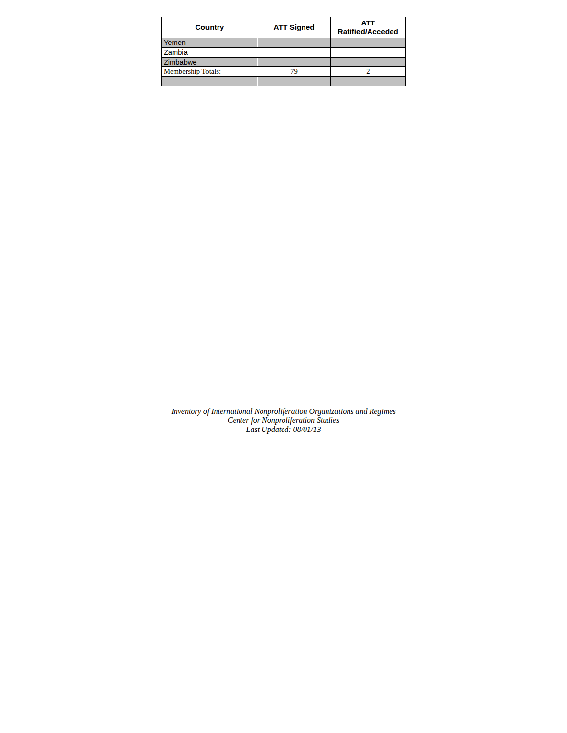| Country | ATT Signed | ATT Ratified/Acceded |
| --- | --- | --- |
| Yemen | | |
| Zambia | | |
| Zimbabwe | | |
| Membership Totals: | 79 | 2 |
Inventory of International Nonproliferation Organizations and Regimes
Center for Nonproliferation Studies
Last Updated: 08/01/13